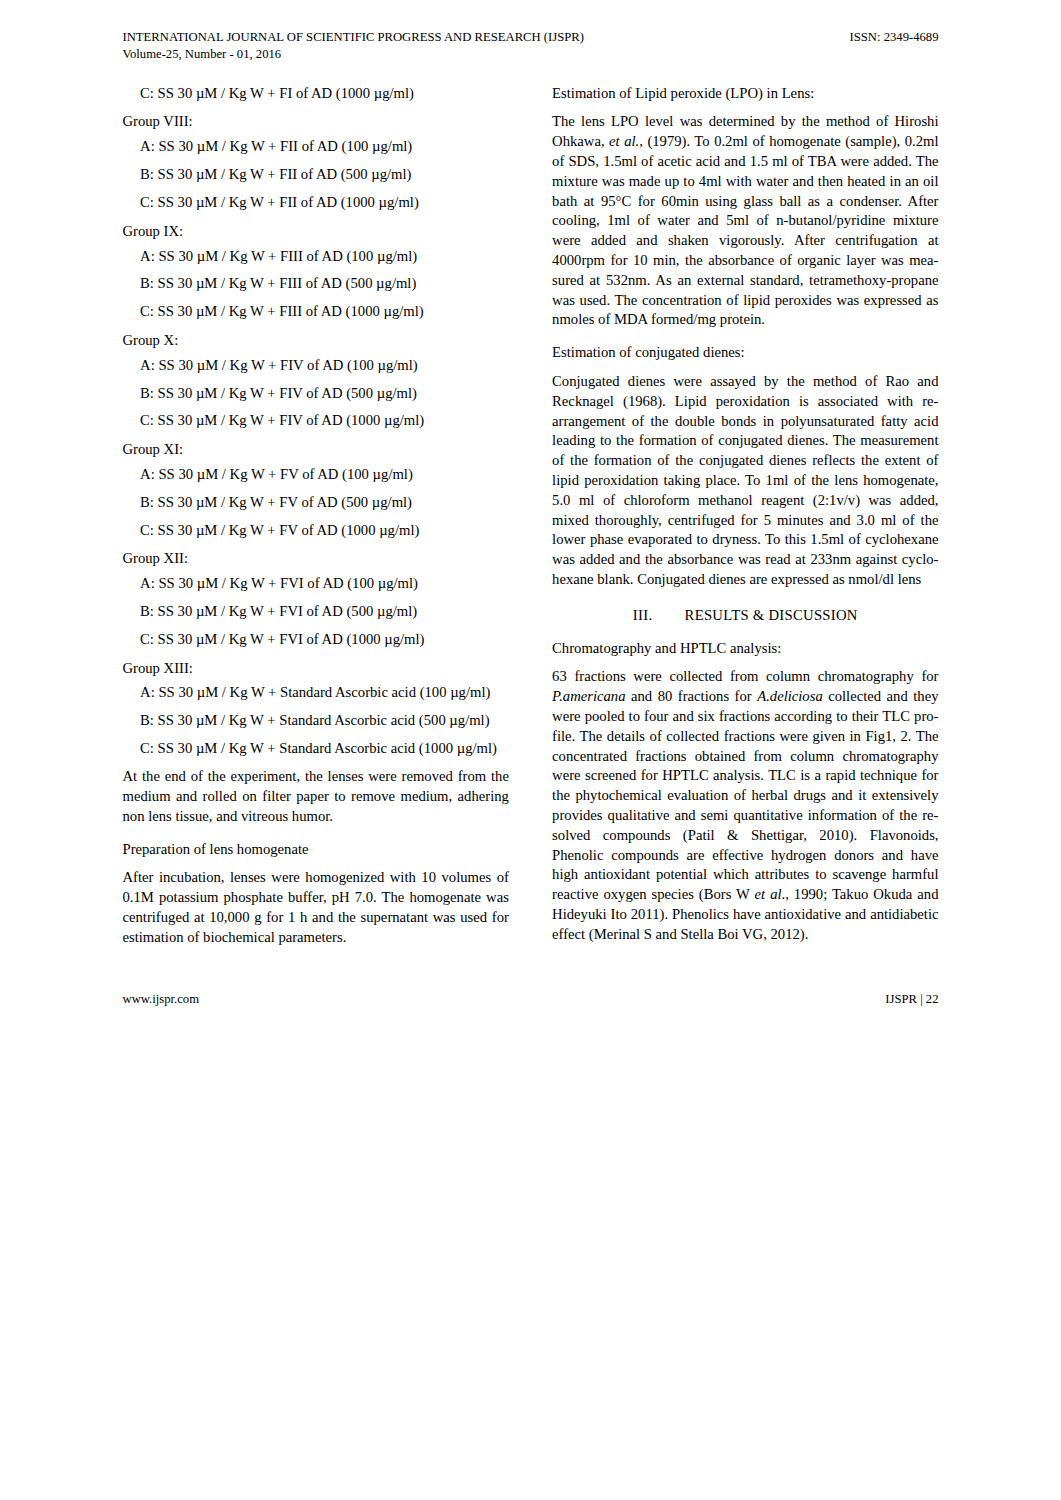INTERNATIONAL JOURNAL OF SCIENTIFIC PROGRESS AND RESEARCH (IJSPR)
Volume-25, Number - 01, 2016
ISSN: 2349-4689
C: SS 30 µM / Kg W + FI of AD (1000 µg/ml)
Group VIII:
A: SS 30 µM / Kg W + FII of AD (100 µg/ml)
B: SS 30 µM / Kg W + FII of AD (500 µg/ml)
C: SS 30 µM / Kg W + FII of AD (1000 µg/ml)
Group IX:
A: SS 30 µM / Kg W + FIII of AD (100 µg/ml)
B: SS 30 µM / Kg W + FIII of AD (500 µg/ml)
C: SS 30 µM / Kg W + FIII of AD (1000 µg/ml)
Group X:
A: SS 30 µM / Kg W + FIV of AD (100 µg/ml)
B: SS 30 µM / Kg W + FIV of AD (500 µg/ml)
C: SS 30 µM / Kg W + FIV of AD (1000 µg/ml)
Group XI:
A: SS 30 µM / Kg W + FV of AD (100 µg/ml)
B: SS 30 µM / Kg W + FV of AD (500 µg/ml)
C: SS 30 µM / Kg W + FV of AD (1000 µg/ml)
Group XII:
A: SS 30 µM / Kg W + FVI of AD (100 µg/ml)
B: SS 30 µM / Kg W + FVI of AD (500 µg/ml)
C: SS 30 µM / Kg W + FVI of AD (1000 µg/ml)
Group XIII:
A: SS 30 µM / Kg W + Standard Ascorbic acid (100 µg/ml)
B: SS 30 µM / Kg W + Standard Ascorbic acid (500 µg/ml)
C: SS 30 µM / Kg W + Standard Ascorbic acid (1000 µg/ml)
At the end of the experiment, the lenses were removed from the medium and rolled on filter paper to remove medium, adhering non lens tissue, and vitreous humor.
Preparation of lens homogenate
After incubation, lenses were homogenized with 10 volumes of 0.1M potassium phosphate buffer, pH 7.0. The homogenate was centrifuged at 10,000 g for 1 h and the supernatant was used for estimation of biochemical parameters.
Estimation of Lipid peroxide (LPO) in Lens:
The lens LPO level was determined by the method of Hiroshi Ohkawa, et al., (1979). To 0.2ml of homogenate (sample), 0.2ml of SDS, 1.5ml of acetic acid and 1.5 ml of TBA were added. The mixture was made up to 4ml with water and then heated in an oil bath at 95°C for 60min using glass ball as a condenser. After cooling, 1ml of water and 5ml of n-butanol/pyridine mixture were added and shaken vigorously. After centrifugation at 4000rpm for 10 min, the absorbance of organic layer was measured at 532nm. As an external standard, tetramethoxy-propane was used. The concentration of lipid peroxides was expressed as nmoles of MDA formed/mg protein.
Estimation of conjugated dienes:
Conjugated dienes were assayed by the method of Rao and Recknagel (1968). Lipid peroxidation is associated with rearrangement of the double bonds in polyunsaturated fatty acid leading to the formation of conjugated dienes. The measurement of the formation of the conjugated dienes reflects the extent of lipid peroxidation taking place. To 1ml of the lens homogenate, 5.0 ml of chloroform methanol reagent (2:1v/v) was added, mixed thoroughly, centrifuged for 5 minutes and 3.0 ml of the lower phase evaporated to dryness. To this 1.5ml of cyclohexane was added and the absorbance was read at 233nm against cyclohexane blank. Conjugated dienes are expressed as nmol/dl lens
III. RESULTS & DISCUSSION
Chromatography and HPTLC analysis:
63 fractions were collected from column chromatography for P.americana and 80 fractions for A.deliciosa collected and they were pooled to four and six fractions according to their TLC profile. The details of collected fractions were given in Fig1, 2. The concentrated fractions obtained from column chromatography were screened for HPTLC analysis. TLC is a rapid technique for the phytochemical evaluation of herbal drugs and it extensively provides qualitative and semi quantitative information of the resolved compounds (Patil & Shettigar, 2010). Flavonoids, Phenolic compounds are effective hydrogen donors and have high antioxidant potential which attributes to scavenge harmful reactive oxygen species (Bors W et al., 1990; Takuo Okuda and Hideyuki Ito 2011). Phenolics have antioxidative and antidiabetic effect (Merinal S and Stella Boi VG, 2012).
www.ijspr.com
IJSPR | 22